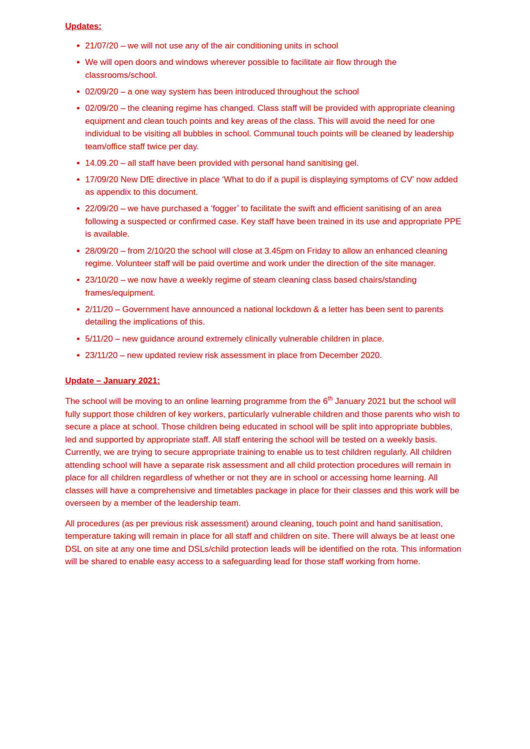Updates:
21/07/20 – we will not use any of the air conditioning units in school
We will open doors and windows wherever possible to facilitate air flow through the classrooms/school.
02/09/20 – a one way system has been introduced throughout the school
02/09/20 – the cleaning regime has changed. Class staff will be provided with appropriate cleaning equipment and clean touch points and key areas of the class. This will avoid the need for one individual to be visiting all bubbles in school. Communal touch points will be cleaned by leadership team/office staff twice per day.
14.09.20 – all staff have been provided with personal hand sanitising gel.
17/09/20 New DfE directive in place ‘What to do if a pupil is displaying symptoms of CV’ now added as appendix to this document.
22/09/20 – we have purchased a ‘fogger’ to facilitate the swift and efficient sanitising of an area following a suspected or confirmed case. Key staff have been trained in its use and appropriate PPE is available.
28/09/20 – from 2/10/20 the school will close at 3.45pm on Friday to allow an enhanced cleaning regime. Volunteer staff will be paid overtime and work under the direction of the site manager.
23/10/20 – we now have a weekly regime of steam cleaning class based chairs/standing frames/equipment.
2/11/20 – Government have announced a national lockdown & a letter has been sent to parents detailing the implications of this.
5/11/20 – new guidance around extremely clinically vulnerable children in place.
23/11/20 – new updated review risk assessment in place from December 2020.
Update – January 2021:
The school will be moving to an online learning programme from the 6th January 2021 but the school will fully support those children of key workers, particularly vulnerable children and those parents who wish to secure a place at school. Those children being educated in school will be split into appropriate bubbles, led and supported by appropriate staff. All staff entering the school will be tested on a weekly basis. Currently, we are trying to secure appropriate training to enable us to test children regularly. All children attending school will have a separate risk assessment and all child protection procedures will remain in place for all children regardless of whether or not they are in school or accessing home learning. All classes will have a comprehensive and timetables package in place for their classes and this work will be overseen by a member of the leadership team.
All procedures (as per previous risk assessment) around cleaning, touch point and hand sanitisation, temperature taking will remain in place for all staff and children on site. There will always be at least one DSL on site at any one time and DSLs/child protection leads will be identified on the rota. This information will be shared to enable easy access to a safeguarding lead for those staff working from home.